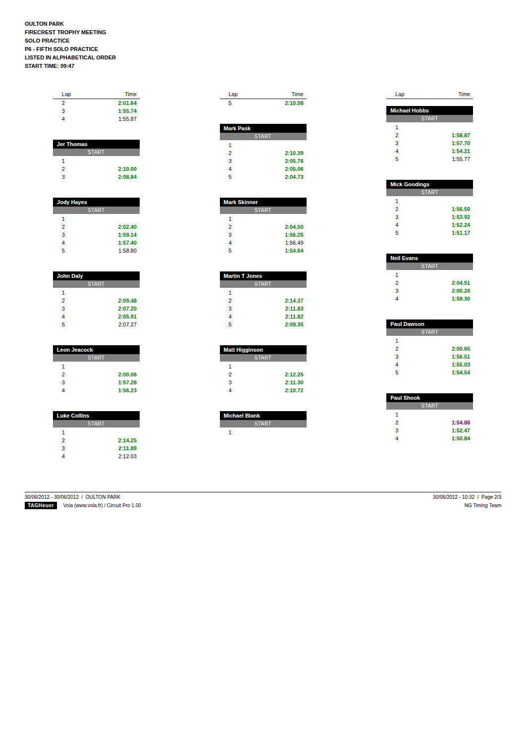OULTON PARK
FIRECREST TROPHY MEETING
SOLO PRACTICE
P6 - FIFTH SOLO PRACTICE
LISTED IN ALPHABETICAL ORDER
START TIME: 09:47
| Lap | Time |
| --- | --- |
| 2 | 2:01.64 |
| 3 | 1:55.74 |
| 4 | 1:55.87 |
Jer Thomas
START
| 1 | |
| 2 | 2:10.00 |
| 3 | 2:08.84 |
Jody Hayes
START
| 1 | |
| 2 | 2:02.40 |
| 3 | 1:59.14 |
| 4 | 1:57.40 |
| 5 | 1:58.80 |
John Daly
START
| 1 | |
| 2 | 2:09.48 |
| 3 | 2:07.20 |
| 4 | 2:05.91 |
| 5 | 2:07.27 |
Leon Jeacock
START
| 1 | |
| 2 | 2:00.06 |
| 3 | 1:57.28 |
| 4 | 1:56.23 |
Luke Collins
START
| 1 | |
| 2 | 2:14.25 |
| 3 | 2:11.89 |
| 4 | 2:12.03 |
| Lap | Time |
| --- | --- |
| 5 | 2:10.08 |
Mark Pask
START
| 1 | |
| 2 | 2:10.39 |
| 3 | 2:05.76 |
| 4 | 2:05.06 |
| 5 | 2:04.73 |
Mark Skinner
START
| 1 | |
| 2 | 2:04.50 |
| 3 | 1:56.25 |
| 4 | 1:56.49 |
| 5 | 1:54.64 |
Martin T Jones
START
| 1 | |
| 2 | 2:14.37 |
| 3 | 2:11.83 |
| 4 | 2:11.82 |
| 5 | 2:09.35 |
Matt Higginson
START
| 1 | |
| 2 | 2:12.25 |
| 3 | 2:11.30 |
| 4 | 2:10.72 |
Michael Blank
START
| 1 | |
| Lap | Time |
| --- | --- |
Michael Hobbs
START
| 1 | |
| 2 | 1:58.87 |
| 3 | 1:57.70 |
| 4 | 1:54.21 |
| 5 | 1:55.77 |
Mick Goodings
START
| 1 | |
| 2 | 1:56.50 |
| 3 | 1:53.92 |
| 4 | 1:52.24 |
| 5 | 1:51.17 |
Neil Evans
START
| 1 | |
| 2 | 2:04.51 |
| 3 | 2:00.24 |
| 4 | 1:59.30 |
Paul Dawson
START
| 1 | |
| 2 | 2:00.65 |
| 3 | 1:56.51 |
| 4 | 1:55.03 |
| 5 | 1:54.54 |
Paul Shook
START
| 1 | |
| 2 | 1:54.88 |
| 3 | 1:52.47 |
| 4 | 1:50.84 |
30/06/2012 - 30/06/2012 / OULTON PARK
30/06/2012 - 10:32 / Page 2/3
TAGHeuer Vola (www.vola.fr) / Circuit Pro 1.00
NG Timing Team